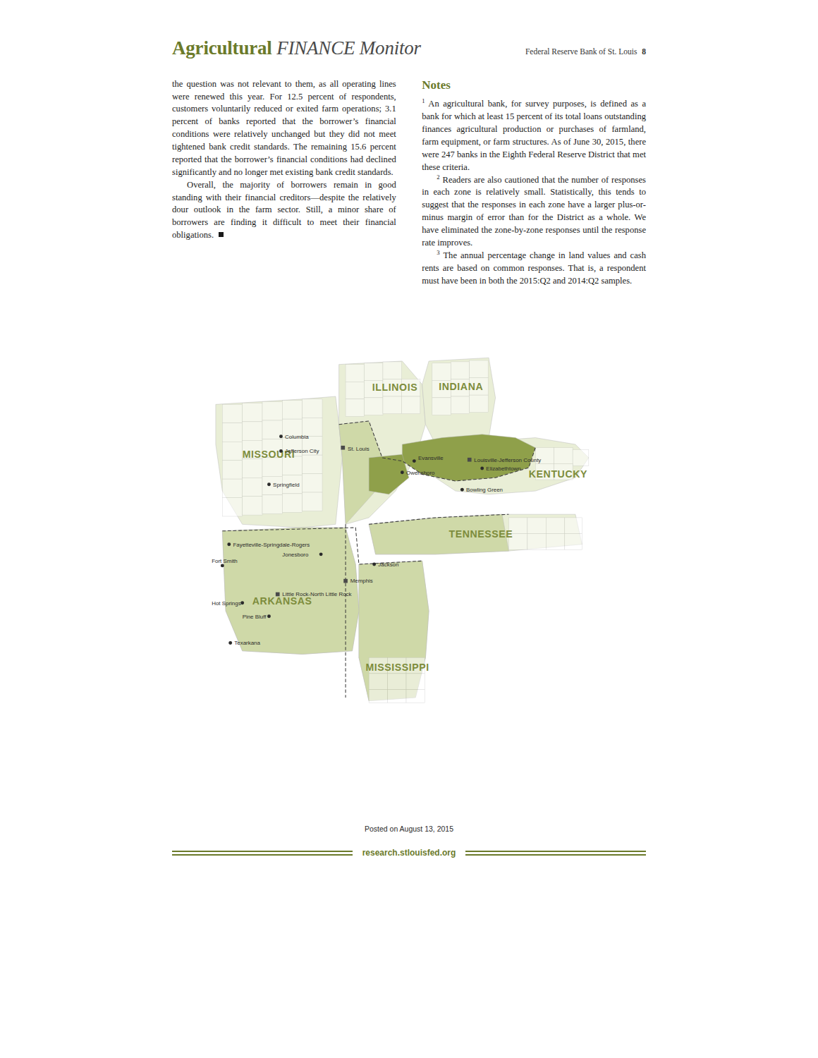Agricultural FINANCE Monitor
Federal Reserve Bank of St. Louis 8
the question was not relevant to them, as all operating lines were renewed this year. For 12.5 percent of respondents, customers voluntarily reduced or exited farm operations; 3.1 percent of banks reported that the borrower’s financial conditions were relatively unchanged but they did not meet tightened bank credit standards. The remaining 15.6 percent reported that the borrower’s financial conditions had declined significantly and no longer met existing bank credit standards.
Overall, the majority of borrowers remain in good standing with their financial creditors—despite the relatively dour outlook in the farm sector. Still, a minor share of borrowers are finding it difficult to meet their financial obligations.
Notes
1 An agricultural bank, for survey purposes, is defined as a bank for which at least 15 percent of its total loans outstanding finances agricultural production or purchases of farmland, farm equipment, or farm structures. As of June 30, 2015, there were 247 banks in the Eighth Federal Reserve District that met these criteria.
2 Readers are also cautioned that the number of responses in each zone is relatively small. Statistically, this tends to suggest that the responses in each zone have a larger plus-or-minus margin of error than for the District as a whole. We have eliminated the zone-by-zone responses until the response rate improves.
3 The annual percentage change in land values and cash rents are based on common responses. That is, a respondent must have been in both the 2015:Q2 and 2014:Q2 samples.
ILLINOIS INDIANA MISSOURI KENTUCKY TENNESSEE ARKANSAS MISSISSIPPI Columbia Jefferson City St. Louis Springfield Evansville Owensboro Louisville-Jefferson County Elizabethtown Bowling Green Fayetteville-Springdale-Rogers Jonesboro Fort Smith Jackson Memphis Little Rock-North Little Rock Hot Springs Pine Bluff Texarkana
Posted on August 13, 2015
research.stlouisfed.org